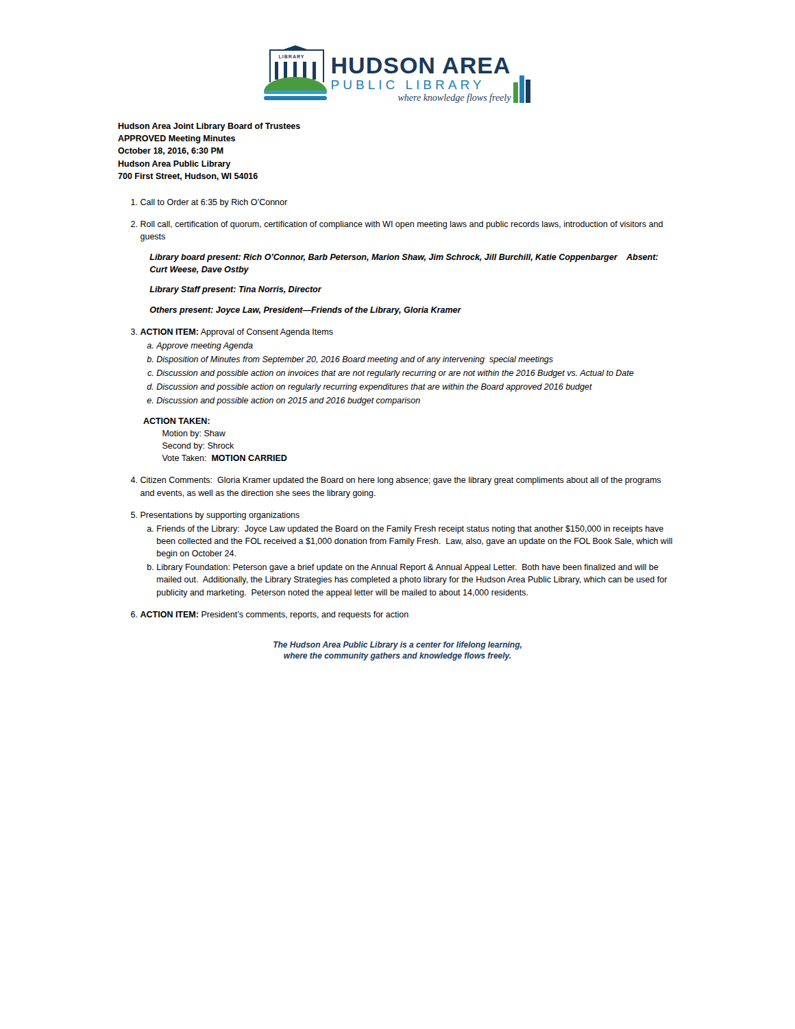LIBRARY
HUDSON AREA
PUBLIC LIBRARY
where knowledge flows freely
Hudson Area Joint Library Board of Trustees
APPROVED Meeting Minutes
October 18, 2016, 6:30 PM
Hudson Area Public Library
700 First Street, Hudson, WI 54016
Call to Order at 6:35 by Rich O’Connor
Roll call, certification of quorum, certification of compliance with WI open meeting laws and public records laws, introduction of visitors and guests
Library board present: Rich O’Connor, Barb Peterson, Marion Shaw, Jim Schrock, Jill Burchill, Katie Coppenbarger Absent: Curt Weese, Dave Ostby
Library Staff present: Tina Norris, Director
Others present: Joyce Law, President—Friends of the Library, Gloria Kramer
ACTION ITEM: Approval of Consent Agenda Items
Approve meeting Agenda
Disposition of Minutes from September 20, 2016 Board meeting and of any intervening special meetings
Discussion and possible action on invoices that are not regularly recurring or are not within the 2016 Budget vs. Actual to Date
Discussion and possible action on regularly recurring expenditures that are within the Board approved 2016 budget
Discussion and possible action on 2015 and 2016 budget comparison
ACTION TAKEN:
Motion by: Shaw
Second by: Shrock
Vote Taken: MOTION CARRIED
Citizen Comments: Gloria Kramer updated the Board on here long absence; gave the library great compliments about all of the programs and events, as well as the direction she sees the library going.
Presentations by supporting organizations
Friends of the Library: Joyce Law updated the Board on the Family Fresh receipt status noting that another $150,000 in receipts have been collected and the FOL received a $1,000 donation from Family Fresh. Law, also, gave an update on the FOL Book Sale, which will begin on October 24.
Library Foundation: Peterson gave a brief update on the Annual Report & Annual Appeal Letter. Both have been finalized and will be mailed out. Additionally, the Library Strategies has completed a photo library for the Hudson Area Public Library, which can be used for publicity and marketing. Peterson noted the appeal letter will be mailed to about 14,000 residents.
ACTION ITEM: President’s comments, reports, and requests for action
The Hudson Area Public Library is a center for lifelong learning,
where the community gathers and knowledge flows freely.